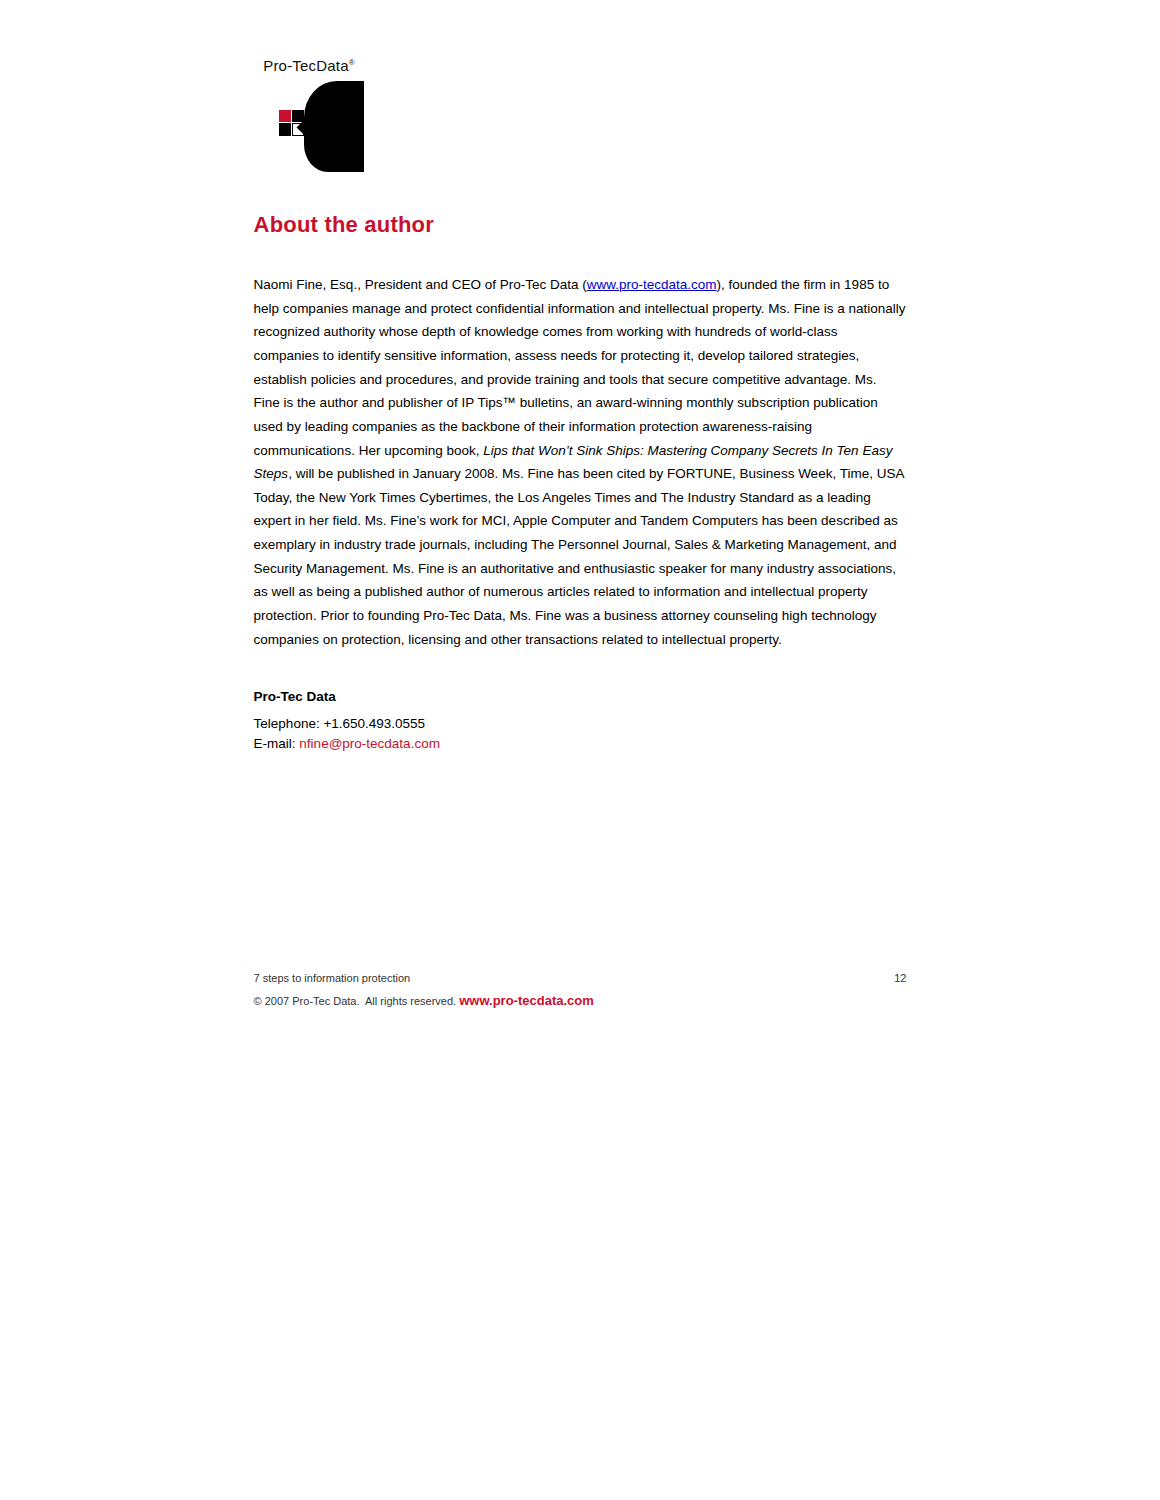Pro‑TecData®
About the author
Naomi Fine, Esq., President and CEO of Pro-Tec Data (www.pro-tecdata.com), founded the firm in 1985 to help companies manage and protect confidential information and intellectual property. Ms. Fine is a nationally recognized authority whose depth of knowledge comes from working with hundreds of world-class companies to identify sensitive information, assess needs for protecting it, develop tailored strategies, establish policies and procedures, and provide training and tools that secure competitive advantage. Ms. Fine is the author and publisher of IP Tips™ bulletins, an award-winning monthly subscription publication used by leading companies as the backbone of their information protection awareness-raising communications. Her upcoming book, Lips that Won’t Sink Ships: Mastering Company Secrets In Ten Easy Steps, will be published in January 2008. Ms. Fine has been cited by FORTUNE, Business Week, Time, USA Today, the New York Times Cybertimes, the Los Angeles Times and The Industry Standard as a leading expert in her field. Ms. Fine’s work for MCI, Apple Computer and Tandem Computers has been described as exemplary in industry trade journals, including The Personnel Journal, Sales & Marketing Management, and Security Management. Ms. Fine is an authoritative and enthusiastic speaker for many industry associations, as well as being a published author of numerous articles related to information and intellectual property protection. Prior to founding Pro-Tec Data, Ms. Fine was a business attorney counseling high technology companies on protection, licensing and other transactions related to intellectual property.
Pro-Tec Data
Telephone: +1.650.493.0555
E-mail: nfine@pro-tecdata.com
7 steps to information protection 12
© 2007 Pro-Tec Data. All rights reserved. www.pro-tecdata.com